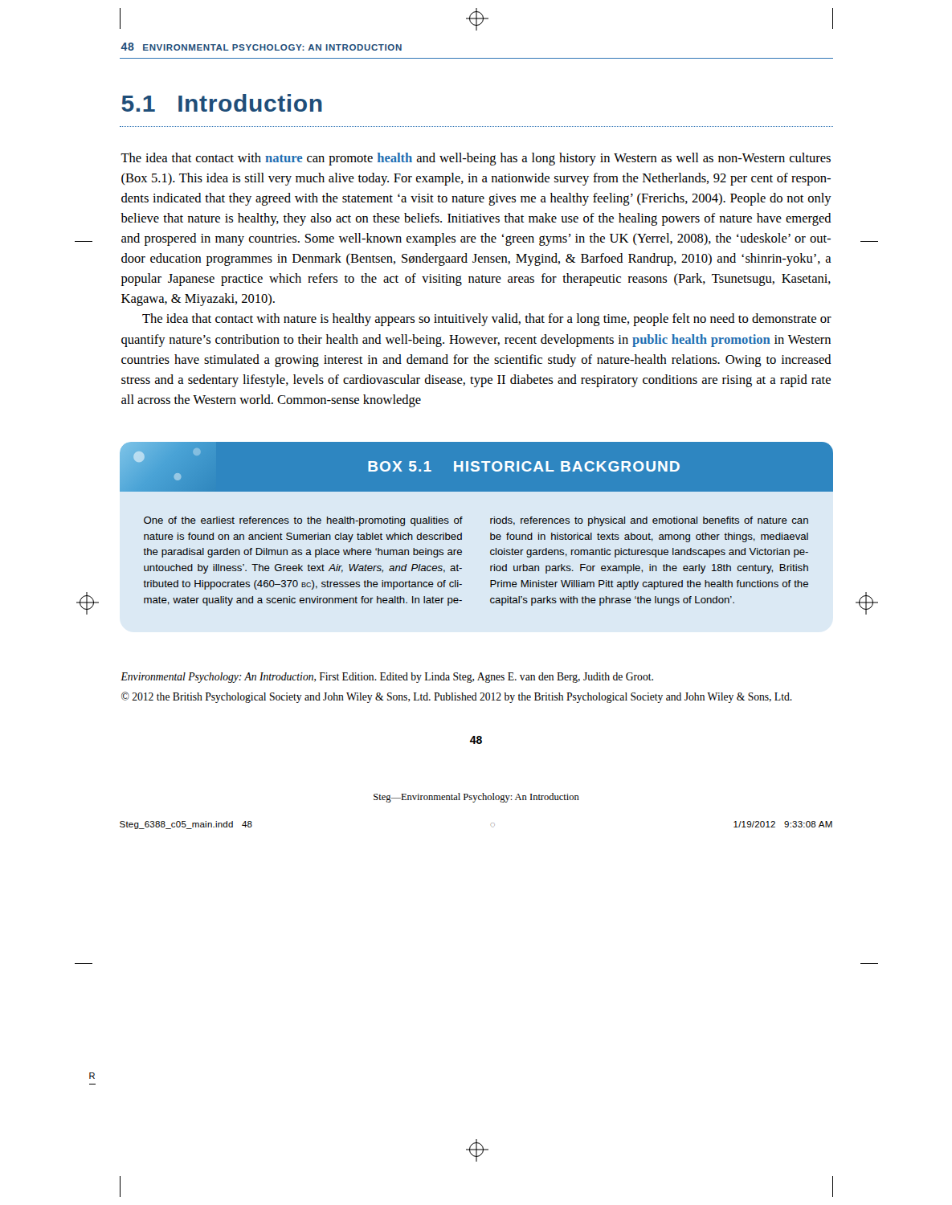R
48 Environmental Psychology: An Introduction
5.1 Introduction
The idea that contact with nature can promote health and well-being has a long history in Western as well as non-Western cultures (Box 5.1). This idea is still very much alive today. For example, in a nationwide survey from the Netherlands, 92 per cent of respondents indicated that they agreed with the statement ‘a visit to nature gives me a healthy feeling’ (Frerichs, 2004). People do not only believe that nature is healthy, they also act on these beliefs. Initiatives that make use of the healing powers of nature have emerged and prospered in many countries. Some well-known examples are the ‘green gyms’ in the UK (Yerrel, 2008), the ‘udeskole’ or outdoor education programmes in Denmark (Bentsen, Søndergaard Jensen, Mygind, & Barfoed Randrup, 2010) and ‘shinrin-yoku’, a popular Japanese practice which refers to the act of visiting nature areas for therapeutic reasons (Park, Tsunetsugu, Kasetani, Kagawa, & Miyazaki, 2010).
The idea that contact with nature is healthy appears so intuitively valid, that for a long time, people felt no need to demonstrate or quantify nature’s contribution to their health and well-being. However, recent developments in public health promotion in Western countries have stimulated a growing interest in and demand for the scientific study of nature-health relations. Owing to increased stress and a sedentary lifestyle, levels of cardiovascular disease, type II diabetes and respiratory conditions are rising at a rapid rate all across the Western world. Common-sense knowledge
Box 5.1 Historical Background
One of the earliest references to the health-promoting qualities of nature is found on an ancient Sumerian clay tablet which described the paradisal garden of Dilmun as a place where ‘human beings are untouched by illness’. The Greek text Air, Waters, and Places, attributed to Hippocrates (460–370 bc), stresses the importance of climate, water quality and a scenic environment for health. In later periods, references to physical and emotional benefits of nature can be found in historical texts about, among other things, mediaeval cloister gardens, romantic picturesque landscapes and Victorian period urban parks. For example, in the early 18th century, British Prime Minister William Pitt aptly captured the health functions of the capital’s parks with the phrase ‘the lungs of London’.
Environmental Psychology: An Introduction, First Edition. Edited by Linda Steg, Agnes E. van den Berg, Judith de Groot.
© 2012 the British Psychological Society and John Wiley & Sons, Ltd. Published 2012 by the British Psychological Society and John Wiley & Sons, Ltd.
48
Steg—Environmental Psychology: An Introduction
Steg_6388_c05_main.indd 48 ◌ 1/19/2012 9:33:08 AM